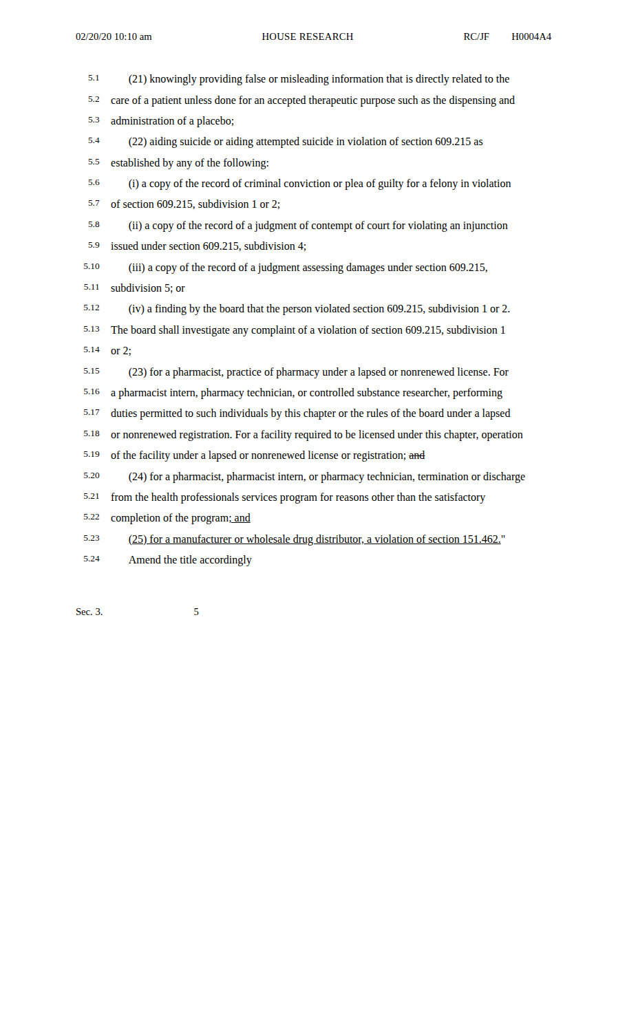02/20/20 10:10 am HOUSE RESEARCH RC/JF H0004A4
5.1 (21) knowingly providing false or misleading information that is directly related to the
5.2care of a patient unless done for an accepted therapeutic purpose such as the dispensing and
5.3administration of a placebo;
5.4 (22) aiding suicide or aiding attempted suicide in violation of section 609.215 as
5.5established by any of the following:
5.6 (i) a copy of the record of criminal conviction or plea of guilty for a felony in violation
5.7of section 609.215, subdivision 1 or 2;
5.8 (ii) a copy of the record of a judgment of contempt of court for violating an injunction
5.9issued under section 609.215, subdivision 4;
5.10 (iii) a copy of the record of a judgment assessing damages under section 609.215,
5.11subdivision 5; or
5.12 (iv) a finding by the board that the person violated section 609.215, subdivision 1 or 2.
5.13 The board shall investigate any complaint of a violation of section 609.215, subdivision 1
5.14or 2;
5.15 (23) for a pharmacist, practice of pharmacy under a lapsed or nonrenewed license. For
5.16a pharmacist intern, pharmacy technician, or controlled substance researcher, performing
5.17duties permitted to such individuals by this chapter or the rules of the board under a lapsed
5.18or nonrenewed registration. For a facility required to be licensed under this chapter, operation
5.19of the facility under a lapsed or nonrenewed license or registration; and
5.20 (24) for a pharmacist, pharmacist intern, or pharmacy technician, termination or discharge
5.21from the health professionals services program for reasons other than the satisfactory
5.22completion of the program; and
5.23 (25) for a manufacturer or wholesale drug distributor, a violation of section 151.462."
5.24 Amend the title accordingly
Sec. 3. 5